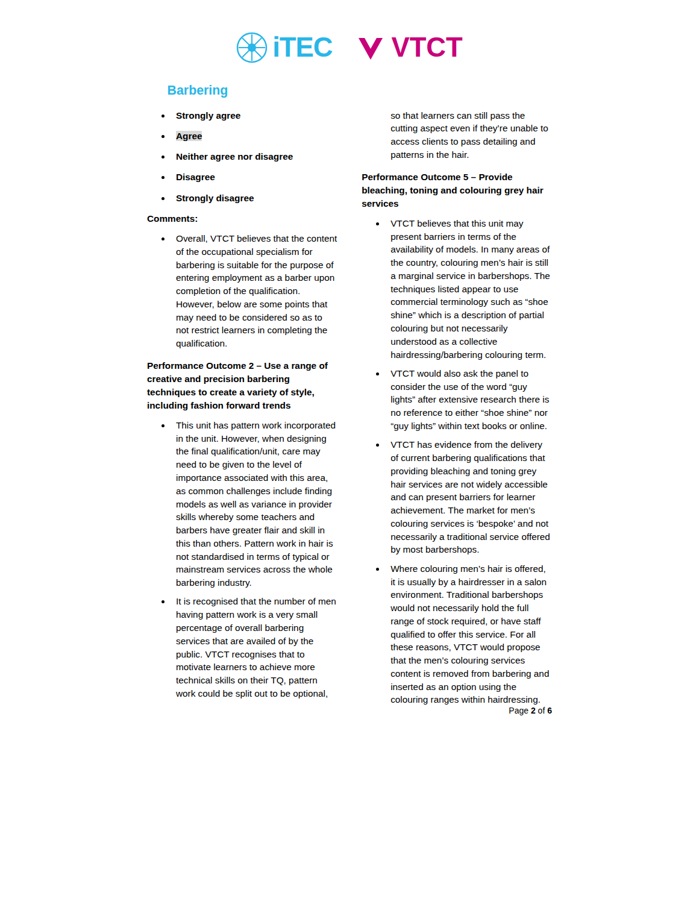iTEC
VTCT
Barbering
Strongly agree
Agree
Neither agree nor disagree
Disagree
Strongly disagree
Comments:
Overall, VTCT believes that the content of the occupational specialism for barbering is suitable for the purpose of entering employment as a barber upon completion of the qualification. However, below are some points that may need to be considered so as to not restrict learners in completing the qualification.
Performance Outcome 2 – Use a range of creative and precision barbering techniques to create a variety of style, including fashion forward trends
This unit has pattern work incorporated in the unit. However, when designing the final qualification/unit, care may need to be given to the level of importance associated with this area, as common challenges include finding models as well as variance in provider skills whereby some teachers and barbers have greater flair and skill in this than others. Pattern work in hair is not standardised in terms of typical or mainstream services across the whole barbering industry.
It is recognised that the number of men having pattern work is a very small percentage of overall barbering services that are availed of by the public. VTCT recognises that to motivate learners to achieve more technical skills on their TQ, pattern work could be split out to be optional, so that learners can still pass the cutting aspect even if they’re unable to access clients to pass detailing and patterns in the hair.
Performance Outcome 5 – Provide bleaching, toning and colouring grey hair services
VTCT believes that this unit may present barriers in terms of the availability of models. In many areas of the country, colouring men’s hair is still a marginal service in barbershops. The techniques listed appear to use commercial terminology such as “shoe shine” which is a description of partial colouring but not necessarily understood as a collective hairdressing/barbering colouring term.
VTCT would also ask the panel to consider the use of the word “guy lights” after extensive research there is no reference to either “shoe shine” nor “guy lights” within text books or online.
VTCT has evidence from the delivery of current barbering qualifications that providing bleaching and toning grey hair services are not widely accessible and can present barriers for learner achievement. The market for men’s colouring services is ‘bespoke’ and not necessarily a traditional service offered by most barbershops.
Where colouring men’s hair is offered, it is usually by a hairdresser in a salon environment. Traditional barbershops would not necessarily hold the full range of stock required, or have staff qualified to offer this service. For all these reasons, VTCT would propose that the men’s colouring services content is removed from barbering and inserted as an option using the colouring ranges within hairdressing.
Page 2 of 6